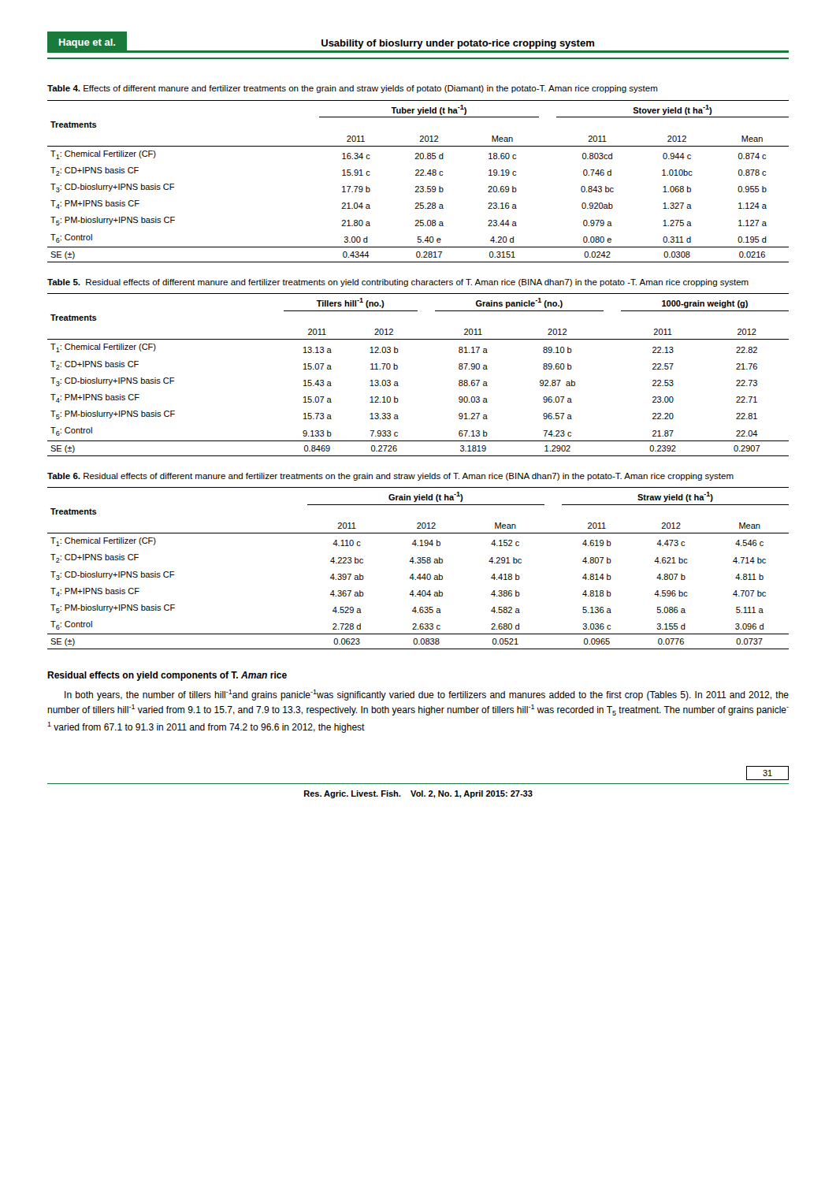Haque et al.
Usability of bioslurry under potato-rice cropping system
Table 4. Effects of different manure and fertilizer treatments on the grain and straw yields of potato (Diamant) in the potato-T. Aman rice cropping system
| | Tuber yield (t ha -1 ) | | Stover yield (t ha -1 ) |
| Treatments | | | |
| | 2011 | 2012 | Mean | | 2011 | 2012 | Mean |
| T 1 : Chemical Fertilizer (CF) | 16.34 c | 20.85 d | 18.60 c | | 0.803cd | 0.944 c | 0.874 c |
| T 2 : CD+IPNS basis CF | 15.91 c | 22.48 c | 19.19 c | | 0.746 d | 1.010bc | 0.878 c |
| T 3 : CD-bioslurry+IPNS basis CF | 17.79 b | 23.59 b | 20.69 b | | 0.843 bc | 1.068 b | 0.955 b |
| T 4 : PM+IPNS basis CF | 21.04 a | 25.28 a | 23.16 a | | 0.920ab | 1.327 a | 1.124 a |
| T 5 : PM-bioslurry+IPNS basis CF | 21.80 a | 25.08 a | 23.44 a | | 0.979 a | 1.275 a | 1.127 a |
| T 6 : Control | 3.00 d | 5.40 e | 4.20 d | | 0.080 e | 0.311 d | 0.195 d |
| SE (±) | 0.4344 | 0.2817 | 0.3151 | | 0.0242 | 0.0308 | 0.0216 |
Table 5. Residual effects of different manure and fertilizer treatments on yield contributing characters of T. Aman rice (BINA dhan7) in the potato -T. Aman rice cropping system
| | Tillers hill -1 (no.) | | Grains panicle -1 (no.) | | 1000-grain weight (g) |
| Treatments | | | | | |
| | 2011 | 2012 | | 2011 | 2012 | | 2011 | 2012 |
| T 1 : Chemical Fertilizer (CF) | 13.13 a | 12.03 b | | 81.17 a | 89.10 b | | 22.13 | 22.82 |
| T 2 : CD+IPNS basis CF | 15.07 a | 11.70 b | | 87.90 a | 89.60 b | | 22.57 | 21.76 |
| T 3 : CD-bioslurry+IPNS basis CF | 15.43 a | 13.03 a | | 88.67 a | 92.87 ab | | 22.53 | 22.73 |
| T 4 : PM+IPNS basis CF | 15.07 a | 12.10 b | | 90.03 a | 96.07 a | | 23.00 | 22.71 |
| T 5 : PM-bioslurry+IPNS basis CF | 15.73 a | 13.33 a | | 91.27 a | 96.57 a | | 22.20 | 22.81 |
| T 6 : Control | 9.133 b | 7.933 c | | 67.13 b | 74.23 c | | 21.87 | 22.04 |
| SE (±) | 0.8469 | 0.2726 | | 3.1819 | 1.2902 | | 0.2392 | 0.2907 |
Table 6. Residual effects of different manure and fertilizer treatments on the grain and straw yields of T. Aman rice (BINA dhan7) in the potato-T. Aman rice cropping system
| | Grain yield (t ha -1 ) | | Straw yield (t ha -1 ) |
| Treatments | | | |
| | 2011 | 2012 | Mean | | 2011 | 2012 | Mean |
| T 1 : Chemical Fertilizer (CF) | 4.110 c | 4.194 b | 4.152 c | | 4.619 b | 4.473 c | 4.546 c |
| T 2 : CD+IPNS basis CF | 4.223 bc | 4.358 ab | 4.291 bc | | 4.807 b | 4.621 bc | 4.714 bc |
| T 3 : CD-bioslurry+IPNS basis CF | 4.397 ab | 4.440 ab | 4.418 b | | 4.814 b | 4.807 b | 4.811 b |
| T 4 : PM+IPNS basis CF | 4.367 ab | 4.404 ab | 4.386 b | | 4.818 b | 4.596 bc | 4.707 bc |
| T 5 : PM-bioslurry+IPNS basis CF | 4.529 a | 4.635 a | 4.582 a | | 5.136 a | 5.086 a | 5.111 a |
| T 6 : Control | 2.728 d | 2.633 c | 2.680 d | | 3.036 c | 3.155 d | 3.096 d |
| SE (±) | 0.0623 | 0.0838 | 0.0521 | | 0.0965 | 0.0776 | 0.0737 |
Residual effects on yield components of T. Aman rice
In both years, the number of tillers hill-1and grains panicle-1was significantly varied due to fertilizers and manures added to the first crop (Tables 5). In 2011 and 2012, the number of tillers hill-1 varied from 9.1 to 15.7, and 7.9 to 13.3, respectively. In both years higher number of tillers hill-1 was recorded in T5 treatment. The number of grains panicle-1 varied from 67.1 to 91.3 in 2011 and from 74.2 to 96.6 in 2012, the highest
31
Res. Agric. Livest. Fish. Vol. 2, No. 1, April 2015: 27-33